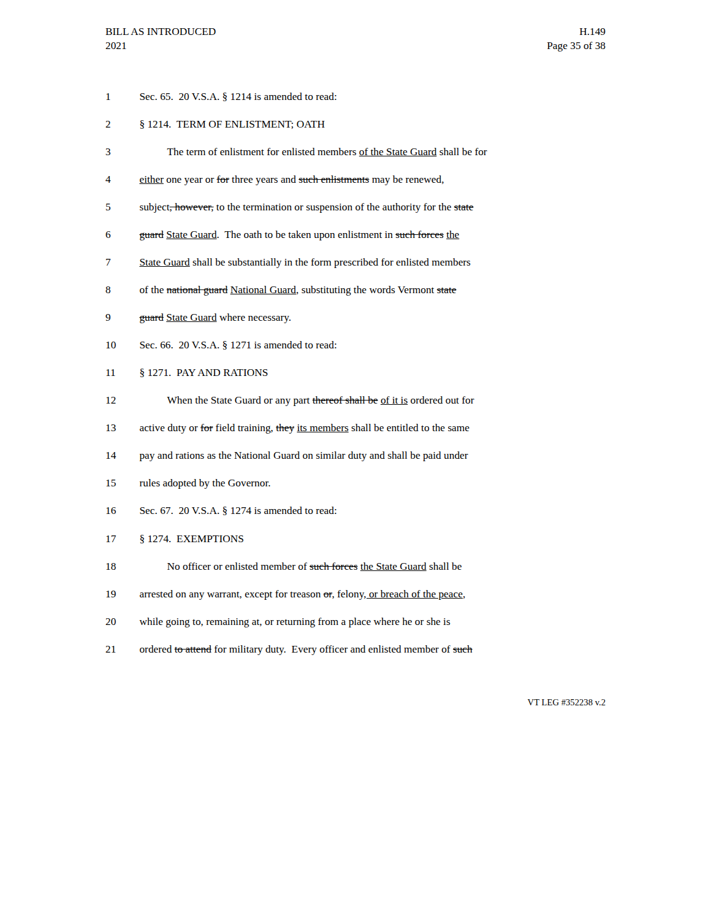BILL AS INTRODUCED
2021
H.149
Page 35 of 38
1 Sec. 65. 20 V.S.A. § 1214 is amended to read:
2 § 1214. TERM OF ENLISTMENT; OATH
3 The term of enlistment for enlisted members of the State Guard shall be for
4 either one year or for three years and such enlistments may be renewed,
5 subject, however, to the termination or suspension of the authority for the state
6 guard State Guard. The oath to be taken upon enlistment in such forces the
7 State Guard shall be substantially in the form prescribed for enlisted members
8 of the national guard National Guard, substituting the words Vermont state
9 guard State Guard where necessary.
10 Sec. 66. 20 V.S.A. § 1271 is amended to read:
11 § 1271. PAY AND RATIONS
12 When the State Guard or any part thereof shall be of it is ordered out for
13 active duty or for field training, they its members shall be entitled to the same
14 pay and rations as the National Guard on similar duty and shall be paid under
15 rules adopted by the Governor.
16 Sec. 67. 20 V.S.A. § 1274 is amended to read:
17 § 1274. EXEMPTIONS
18 No officer or enlisted member of such forces the State Guard shall be
19 arrested on any warrant, except for treason or, felony, or breach of the peace,
20 while going to, remaining at, or returning from a place where he or she is
21 ordered to attend for military duty. Every officer and enlisted member of such
VT LEG #352238 v.2